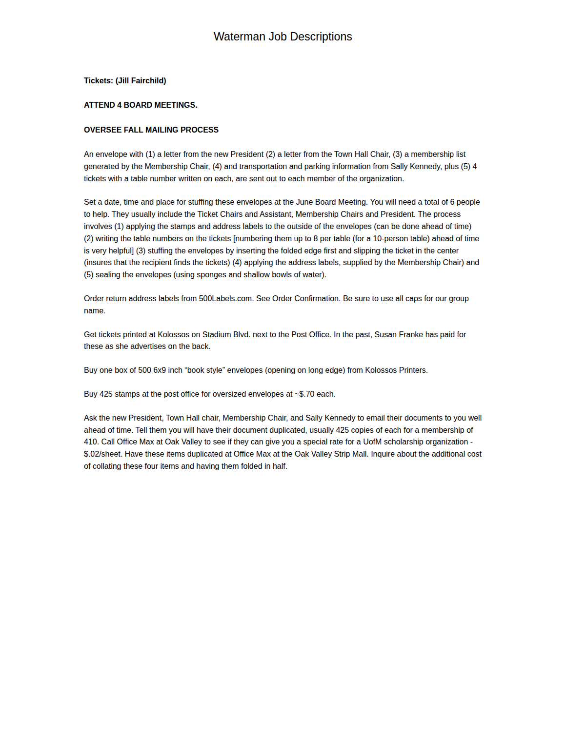Waterman Job Descriptions
Tickets: (Jill Fairchild)
ATTEND 4 BOARD MEETINGS.
OVERSEE FALL MAILING PROCESS
An envelope with (1) a letter from the new President (2) a letter from the Town Hall Chair, (3) a membership list generated by the Membership Chair, (4) and transportation and parking information from Sally Kennedy, plus (5) 4 tickets with a table number written on each, are sent out to each member of the organization.
Set a date, time and place for stuffing these envelopes at the June Board Meeting. You will need a total of 6 people to help. They usually include the Ticket Chairs and Assistant, Membership Chairs and President. The process involves (1) applying the stamps and address labels to the outside of the envelopes (can be done ahead of time) (2) writing the table numbers on the tickets [numbering them up to 8 per table (for a 10-person table) ahead of time is very helpful] (3) stuffing the envelopes by inserting the folded edge first and slipping the ticket in the center (insures that the recipient finds the tickets) (4) applying the address labels, supplied by the Membership Chair) and (5) sealing the envelopes (using sponges and shallow bowls of water).
Order return address labels from 500Labels.com. See Order Confirmation. Be sure to use all caps for our group name.
Get tickets printed at Kolossos on Stadium Blvd. next to the Post Office. In the past, Susan Franke has paid for these as she advertises on the back.
Buy one box of 500 6x9 inch “book style” envelopes (opening on long edge) from Kolossos Printers.
Buy 425 stamps at the post office for oversized envelopes at ~$.70 each.
Ask the new President, Town Hall chair, Membership Chair, and Sally Kennedy to email their documents to you well ahead of time. Tell them you will have their document duplicated, usually 425 copies of each for a membership of 410. Call Office Max at Oak Valley to see if they can give you a special rate for a UofM scholarship organization - $.02/sheet. Have these items duplicated at Office Max at the Oak Valley Strip Mall. Inquire about the additional cost of collating these four items and having them folded in half.